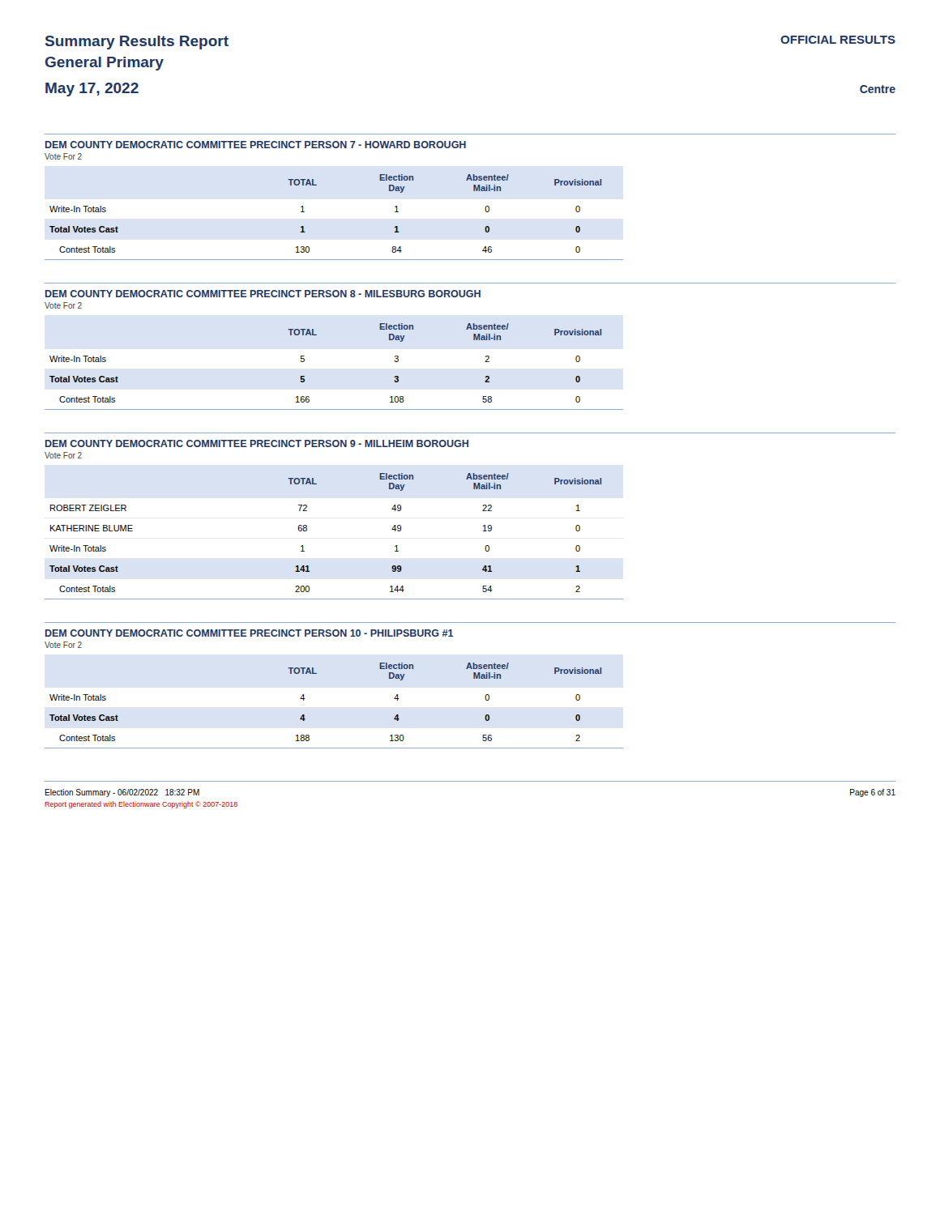Summary Results Report
General Primary
May 17, 2022
OFFICIAL RESULTS
Centre
DEM COUNTY DEMOCRATIC COMMITTEE PRECINCT PERSON 7 - HOWARD BOROUGH
Vote For 2
| | TOTAL | Election Day | Absentee/ Mail-in | Provisional |
| --- | --- | --- | --- | --- |
| Write-In Totals | 1 | 1 | 0 | 0 |
| Total Votes Cast | 1 | 1 | 0 | 0 |
| Contest Totals | 130 | 84 | 46 | 0 |
DEM COUNTY DEMOCRATIC COMMITTEE PRECINCT PERSON 8 - MILESBURG BOROUGH
Vote For 2
| | TOTAL | Election Day | Absentee/ Mail-in | Provisional |
| --- | --- | --- | --- | --- |
| Write-In Totals | 5 | 3 | 2 | 0 |
| Total Votes Cast | 5 | 3 | 2 | 0 |
| Contest Totals | 166 | 108 | 58 | 0 |
DEM COUNTY DEMOCRATIC COMMITTEE PRECINCT PERSON 9 - MILLHEIM BOROUGH
Vote For 2
| | TOTAL | Election Day | Absentee/ Mail-in | Provisional |
| --- | --- | --- | --- | --- |
| ROBERT ZEIGLER | 72 | 49 | 22 | 1 |
| KATHERINE BLUME | 68 | 49 | 19 | 0 |
| Write-In Totals | 1 | 1 | 0 | 0 |
| Total Votes Cast | 141 | 99 | 41 | 1 |
| Contest Totals | 200 | 144 | 54 | 2 |
DEM COUNTY DEMOCRATIC COMMITTEE PRECINCT PERSON 10 - PHILIPSBURG #1
Vote For 2
| | TOTAL | Election Day | Absentee/ Mail-in | Provisional |
| --- | --- | --- | --- | --- |
| Write-In Totals | 4 | 4 | 0 | 0 |
| Total Votes Cast | 4 | 4 | 0 | 0 |
| Contest Totals | 188 | 130 | 56 | 2 |
Election Summary - 06/02/2022 18:32 PM
Report generated with Electionware Copyright © 2007-2018
Page 6 of 31